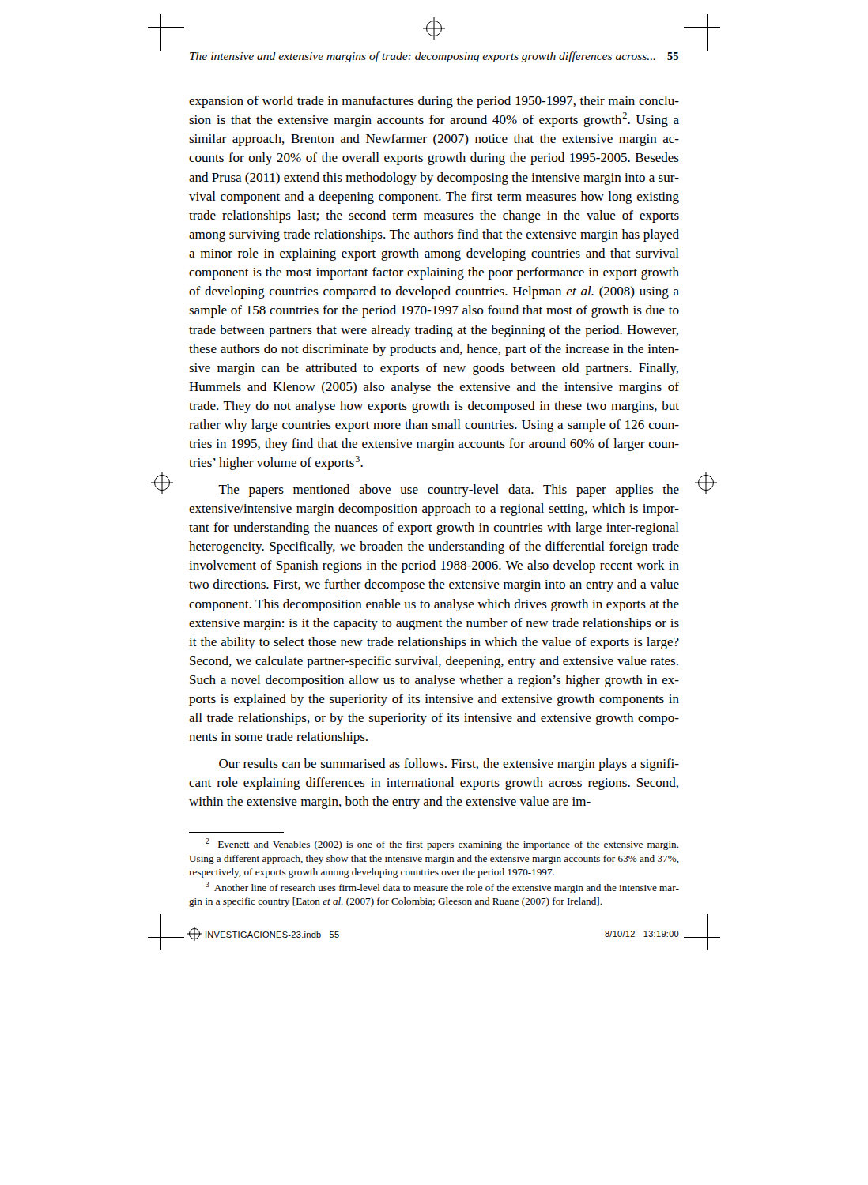The intensive and extensive margins of trade: decomposing exports growth differences across... 55
expansion of world trade in manufactures during the period 1950-1997, their main conclusion is that the extensive margin accounts for around 40% of exports growth2. Using a similar approach, Brenton and Newfarmer (2007) notice that the extensive margin accounts for only 20% of the overall exports growth during the period 1995-2005. Besedes and Prusa (2011) extend this methodology by decomposing the intensive margin into a survival component and a deepening component. The first term measures how long existing trade relationships last; the second term measures the change in the value of exports among surviving trade relationships. The authors find that the extensive margin has played a minor role in explaining export growth among developing countries and that survival component is the most important factor explaining the poor performance in export growth of developing countries compared to developed countries. Helpman et al. (2008) using a sample of 158 countries for the period 1970-1997 also found that most of growth is due to trade between partners that were already trading at the beginning of the period. However, these authors do not discriminate by products and, hence, part of the increase in the intensive margin can be attributed to exports of new goods between old partners. Finally, Hummels and Klenow (2005) also analyse the extensive and the intensive margins of trade. They do not analyse how exports growth is decomposed in these two margins, but rather why large countries export more than small countries. Using a sample of 126 countries in 1995, they find that the extensive margin accounts for around 60% of larger countries’ higher volume of exports3.
The papers mentioned above use country-level data. This paper applies the extensive/intensive margin decomposition approach to a regional setting, which is important for understanding the nuances of export growth in countries with large inter-regional heterogeneity. Specifically, we broaden the understanding of the differential foreign trade involvement of Spanish regions in the period 1988-2006. We also develop recent work in two directions. First, we further decompose the extensive margin into an entry and a value component. This decomposition enable us to analyse which drives growth in exports at the extensive margin: is it the capacity to augment the number of new trade relationships or is it the ability to select those new trade relationships in which the value of exports is large? Second, we calculate partner-specific survival, deepening, entry and extensive value rates. Such a novel decomposition allow us to analyse whether a region’s higher growth in exports is explained by the superiority of its intensive and extensive growth components in all trade relationships, or by the superiority of its intensive and extensive growth components in some trade relationships.
Our results can be summarised as follows. First, the extensive margin plays a significant role explaining differences in international exports growth across regions. Second, within the extensive margin, both the entry and the extensive value are im-
2 Evenett and Venables (2002) is one of the first papers examining the importance of the extensive margin. Using a different approach, they show that the intensive margin and the extensive margin accounts for 63% and 37%, respectively, of exports growth among developing countries over the period 1970-1997.
3 Another line of research uses firm-level data to measure the role of the extensive margin and the intensive margin in a specific country [Eaton et al. (2007) for Colombia; Gleeson and Ruane (2007) for Ireland].
INVESTIGACIONES-23.indb 55 8/10/12 13:19:00